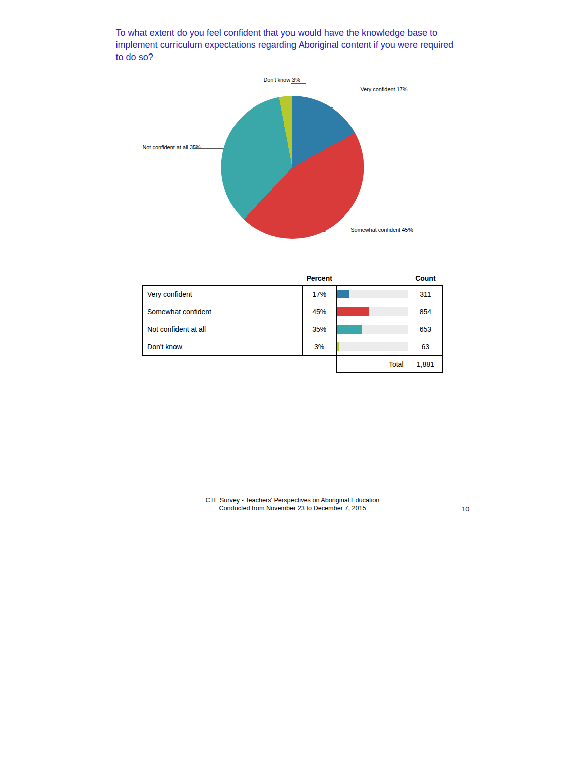To what extent do you feel confident that you would have the knowledge base to implement curriculum expectations regarding Aboriginal content if you were required to do so?
Don't know 3%
Very confident 17%
Not confident at all 35%
Somewhat confident 45%
| | Percent | | Count |
| --- | --- | --- | --- |
| Very confident | 17% | | 311 |
| Somewhat confident | 45% | | 854 |
| Not confident at all | 35% | | 653 |
| Don't know | 3% | | 63 |
| | | Total | 1,881 |
CTF Survey - Teachers' Perspectives on Aboriginal Education
Conducted from November 23 to December 7, 2015
10